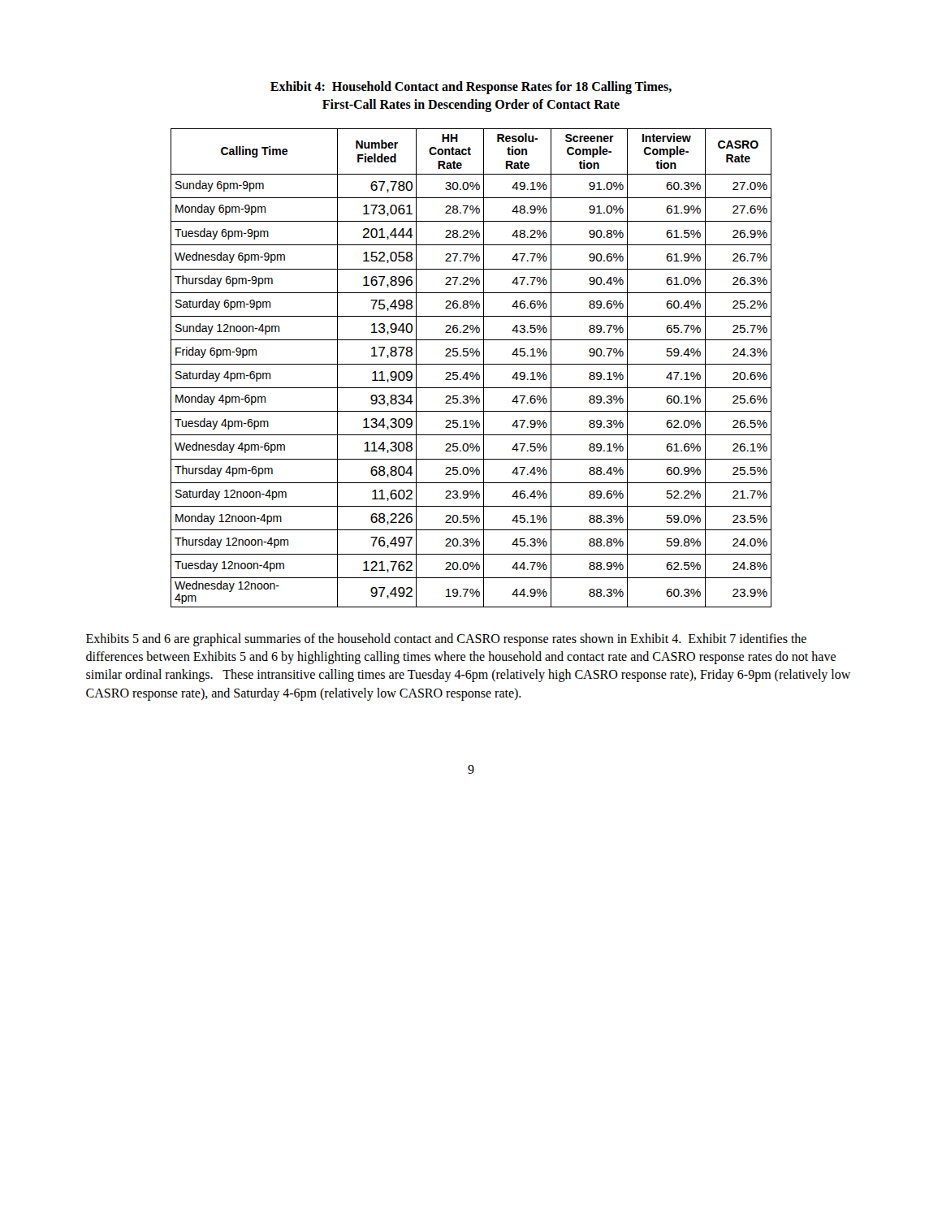Exhibit 4: Household Contact and Response Rates for 18 Calling Times,
First-Call Rates in Descending Order of Contact Rate
| Calling Time | Number Fielded | HH Contact Rate | Resolu- tion Rate | Screener Comple- tion | Interview Comple- tion | CASRO Rate |
| --- | --- | --- | --- | --- | --- | --- |
| Sunday 6pm-9pm | 67,780 | 30.0% | 49.1% | 91.0% | 60.3% | 27.0% |
| Monday 6pm-9pm | 173,061 | 28.7% | 48.9% | 91.0% | 61.9% | 27.6% |
| Tuesday 6pm-9pm | 201,444 | 28.2% | 48.2% | 90.8% | 61.5% | 26.9% |
| Wednesday 6pm-9pm | 152,058 | 27.7% | 47.7% | 90.6% | 61.9% | 26.7% |
| Thursday 6pm-9pm | 167,896 | 27.2% | 47.7% | 90.4% | 61.0% | 26.3% |
| Saturday 6pm-9pm | 75,498 | 26.8% | 46.6% | 89.6% | 60.4% | 25.2% |
| Sunday 12noon-4pm | 13,940 | 26.2% | 43.5% | 89.7% | 65.7% | 25.7% |
| Friday 6pm-9pm | 17,878 | 25.5% | 45.1% | 90.7% | 59.4% | 24.3% |
| Saturday 4pm-6pm | 11,909 | 25.4% | 49.1% | 89.1% | 47.1% | 20.6% |
| Monday 4pm-6pm | 93,834 | 25.3% | 47.6% | 89.3% | 60.1% | 25.6% |
| Tuesday 4pm-6pm | 134,309 | 25.1% | 47.9% | 89.3% | 62.0% | 26.5% |
| Wednesday 4pm-6pm | 114,308 | 25.0% | 47.5% | 89.1% | 61.6% | 26.1% |
| Thursday 4pm-6pm | 68,804 | 25.0% | 47.4% | 88.4% | 60.9% | 25.5% |
| Saturday 12noon-4pm | 11,602 | 23.9% | 46.4% | 89.6% | 52.2% | 21.7% |
| Monday 12noon-4pm | 68,226 | 20.5% | 45.1% | 88.3% | 59.0% | 23.5% |
| Thursday 12noon-4pm | 76,497 | 20.3% | 45.3% | 88.8% | 59.8% | 24.0% |
| Tuesday 12noon-4pm | 121,762 | 20.0% | 44.7% | 88.9% | 62.5% | 24.8% |
| Wednesday 12noon- 4pm | 97,492 | 19.7% | 44.9% | 88.3% | 60.3% | 23.9% |
Exhibits 5 and 6 are graphical summaries of the household contact and CASRO response rates shown in Exhibit 4. Exhibit 7 identifies the differences between Exhibits 5 and 6 by highlighting calling times where the household and contact rate and CASRO response rates do not have similar ordinal rankings. These intransitive calling times are Tuesday 4-6pm (relatively high CASRO response rate), Friday 6-9pm (relatively low CASRO response rate), and Saturday 4-6pm (relatively low CASRO response rate).
9